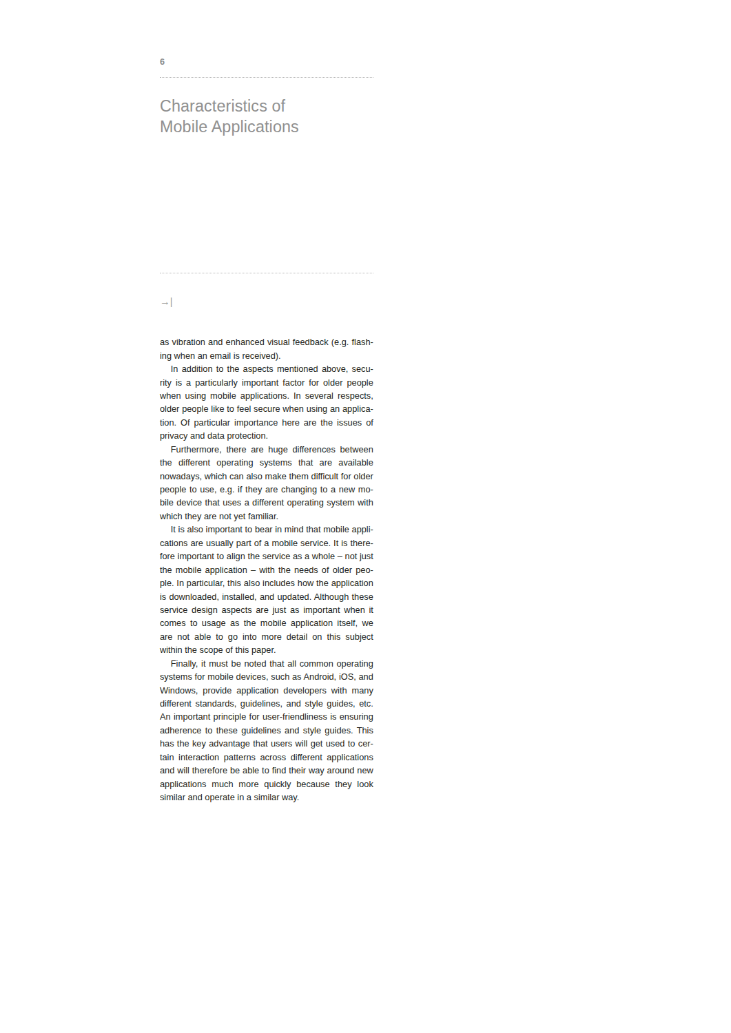6
Characteristics of
Mobile Applications
→|
as vibration and enhanced visual feedback (e.g. flashing when an email is received).
In addition to the aspects mentioned above, security is a particularly important factor for older people when using mobile applications. In several respects, older people like to feel secure when using an application. Of particular importance here are the issues of privacy and data protection.
Furthermore, there are huge differences between the different operating systems that are available nowadays, which can also make them difficult for older people to use, e.g. if they are changing to a new mobile device that uses a different operating system with which they are not yet familiar.
It is also important to bear in mind that mobile applications are usually part of a mobile service. It is therefore important to align the service as a whole – not just the mobile application – with the needs of older people. In particular, this also includes how the application is downloaded, installed, and updated. Although these service design aspects are just as important when it comes to usage as the mobile application itself, we are not able to go into more detail on this subject within the scope of this paper.
Finally, it must be noted that all common operating systems for mobile devices, such as Android, iOS, and Windows, provide application developers with many different standards, guidelines, and style guides, etc. An important principle for user-friendliness is ensuring adherence to these guidelines and style guides. This has the key advantage that users will get used to certain interaction patterns across different applications and will therefore be able to find their way around new applications much more quickly because they look similar and operate in a similar way.